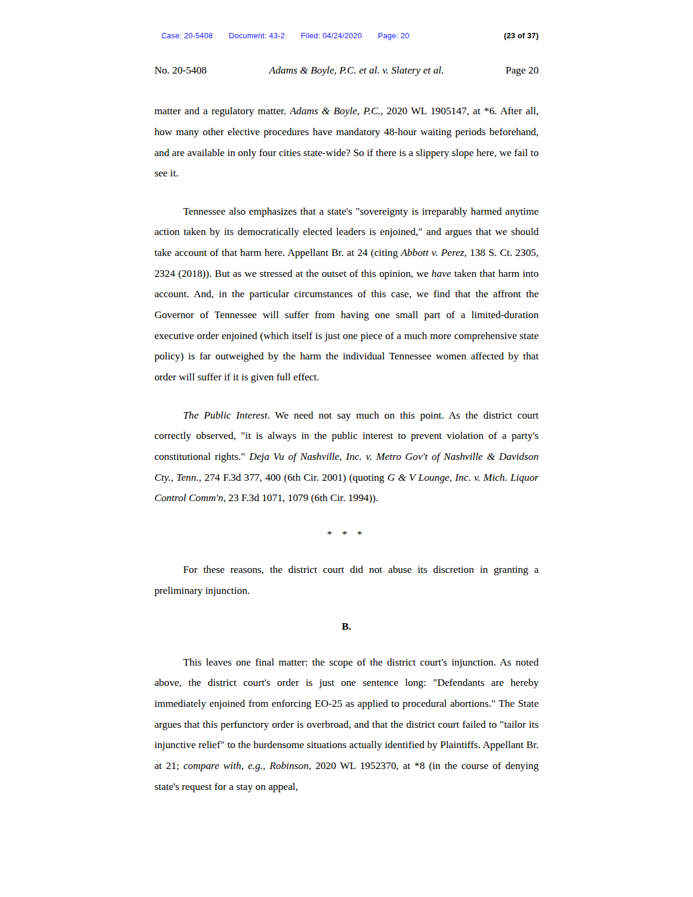Case: 20-5408 Document: 43-2 Filed: 04/24/2020 Page: 20 (23 of 37)
No. 20-5408 Adams & Boyle, P.C. et al. v. Slatery et al. Page 20
matter and a regulatory matter. Adams & Boyle, P.C., 2020 WL 1905147, at *6. After all, how many other elective procedures have mandatory 48-hour waiting periods beforehand, and are available in only four cities state-wide? So if there is a slippery slope here, we fail to see it.
Tennessee also emphasizes that a state's "sovereignty is irreparably harmed anytime action taken by its democratically elected leaders is enjoined," and argues that we should take account of that harm here. Appellant Br. at 24 (citing Abbott v. Perez, 138 S. Ct. 2305, 2324 (2018)). But as we stressed at the outset of this opinion, we have taken that harm into account. And, in the particular circumstances of this case, we find that the affront the Governor of Tennessee will suffer from having one small part of a limited-duration executive order enjoined (which itself is just one piece of a much more comprehensive state policy) is far outweighed by the harm the individual Tennessee women affected by that order will suffer if it is given full effect.
The Public Interest. We need not say much on this point. As the district court correctly observed, "it is always in the public interest to prevent violation of a party's constitutional rights." Deja Vu of Nashville, Inc. v. Metro Gov't of Nashville & Davidson Cty., Tenn., 274 F.3d 377, 400 (6th Cir. 2001) (quoting G & V Lounge, Inc. v. Mich. Liquor Control Comm'n, 23 F.3d 1071, 1079 (6th Cir. 1994)).
* * *
For these reasons, the district court did not abuse its discretion in granting a preliminary injunction.
B.
This leaves one final matter: the scope of the district court's injunction. As noted above, the district court's order is just one sentence long: "Defendants are hereby immediately enjoined from enforcing EO-25 as applied to procedural abortions." The State argues that this perfunctory order is overbroad, and that the district court failed to "tailor its injunctive relief" to the burdensome situations actually identified by Plaintiffs. Appellant Br. at 21; compare with, e.g., Robinson, 2020 WL 1952370, at *8 (in the course of denying state's request for a stay on appeal,